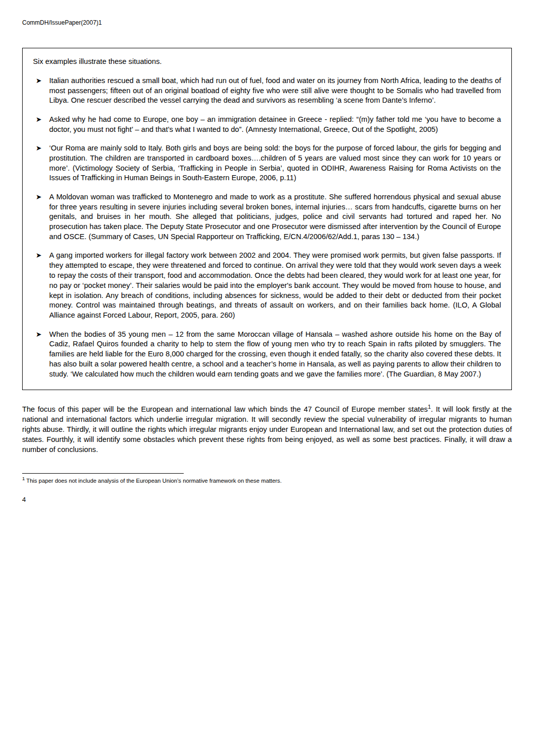CommDH/IssuePaper(2007)1
Six examples illustrate these situations.
Italian authorities rescued a small boat, which had run out of fuel, food and water on its journey from North Africa, leading to the deaths of most passengers; fifteen out of an original boatload of eighty five who were still alive were thought to be Somalis who had travelled from Libya. One rescuer described the vessel carrying the dead and survivors as resembling ‘a scene from Dante’s Inferno’.
Asked why he had come to Europe, one boy – an immigration detainee in Greece - replied: “(m)y father told me ‘you have to become a doctor, you must not fight’ – and that’s what I wanted to do”. (Amnesty International, Greece, Out of the Spotlight, 2005)
‘Our Roma are mainly sold to Italy. Both girls and boys are being sold: the boys for the purpose of forced labour, the girls for begging and prostitution. The children are transported in cardboard boxes….children of 5 years are valued most since they can work for 10 years or more’. (Victimology Society of Serbia, ‘Trafficking in People in Serbia’, quoted in ODIHR, Awareness Raising for Roma Activists on the Issues of Trafficking in Human Beings in South-Eastern Europe, 2006, p.11)
A Moldovan woman was trafficked to Montenegro and made to work as a prostitute. She suffered horrendous physical and sexual abuse for three years resulting in severe injuries including several broken bones, internal injuries… scars from handcuffs, cigarette burns on her genitals, and bruises in her mouth. She alleged that politicians, judges, police and civil servants had tortured and raped her. No prosecution has taken place. The Deputy State Prosecutor and one Prosecutor were dismissed after intervention by the Council of Europe and OSCE. (Summary of Cases, UN Special Rapporteur on Trafficking, E/CN.4/2006/62/Add.1, paras 130 – 134.)
A gang imported workers for illegal factory work between 2002 and 2004. They were promised work permits, but given false passports. If they attempted to escape, they were threatened and forced to continue. On arrival they were told that they would work seven days a week to repay the costs of their transport, food and accommodation. Once the debts had been cleared, they would work for at least one year, for no pay or ‘pocket money’. Their salaries would be paid into the employer's bank account. They would be moved from house to house, and kept in isolation. Any breach of conditions, including absences for sickness, would be added to their debt or deducted from their pocket money. Control was maintained through beatings, and threats of assault on workers, and on their families back home. (ILO, A Global Alliance against Forced Labour, Report, 2005, para. 260)
When the bodies of 35 young men – 12 from the same Moroccan village of Hansala – washed ashore outside his home on the Bay of Cadiz, Rafael Quiros founded a charity to help to stem the flow of young men who try to reach Spain in rafts piloted by smugglers. The families are held liable for the Euro 8,000 charged for the crossing, even though it ended fatally, so the charity also covered these debts. It has also built a solar powered health centre, a school and a teacher’s home in Hansala, as well as paying parents to allow their children to study. ‘We calculated how much the children would earn tending goats and we gave the families more’. (The Guardian, 8 May 2007.)
The focus of this paper will be the European and international law which binds the 47 Council of Europe member states1. It will look firstly at the national and international factors which underlie irregular migration. It will secondly review the special vulnerability of irregular migrants to human rights abuse. Thirdly, it will outline the rights which irregular migrants enjoy under European and International law, and set out the protection duties of states. Fourthly, it will identify some obstacles which prevent these rights from being enjoyed, as well as some best practices. Finally, it will draw a number of conclusions.
1 This paper does not include analysis of the European Union’s normative framework on these matters.
4